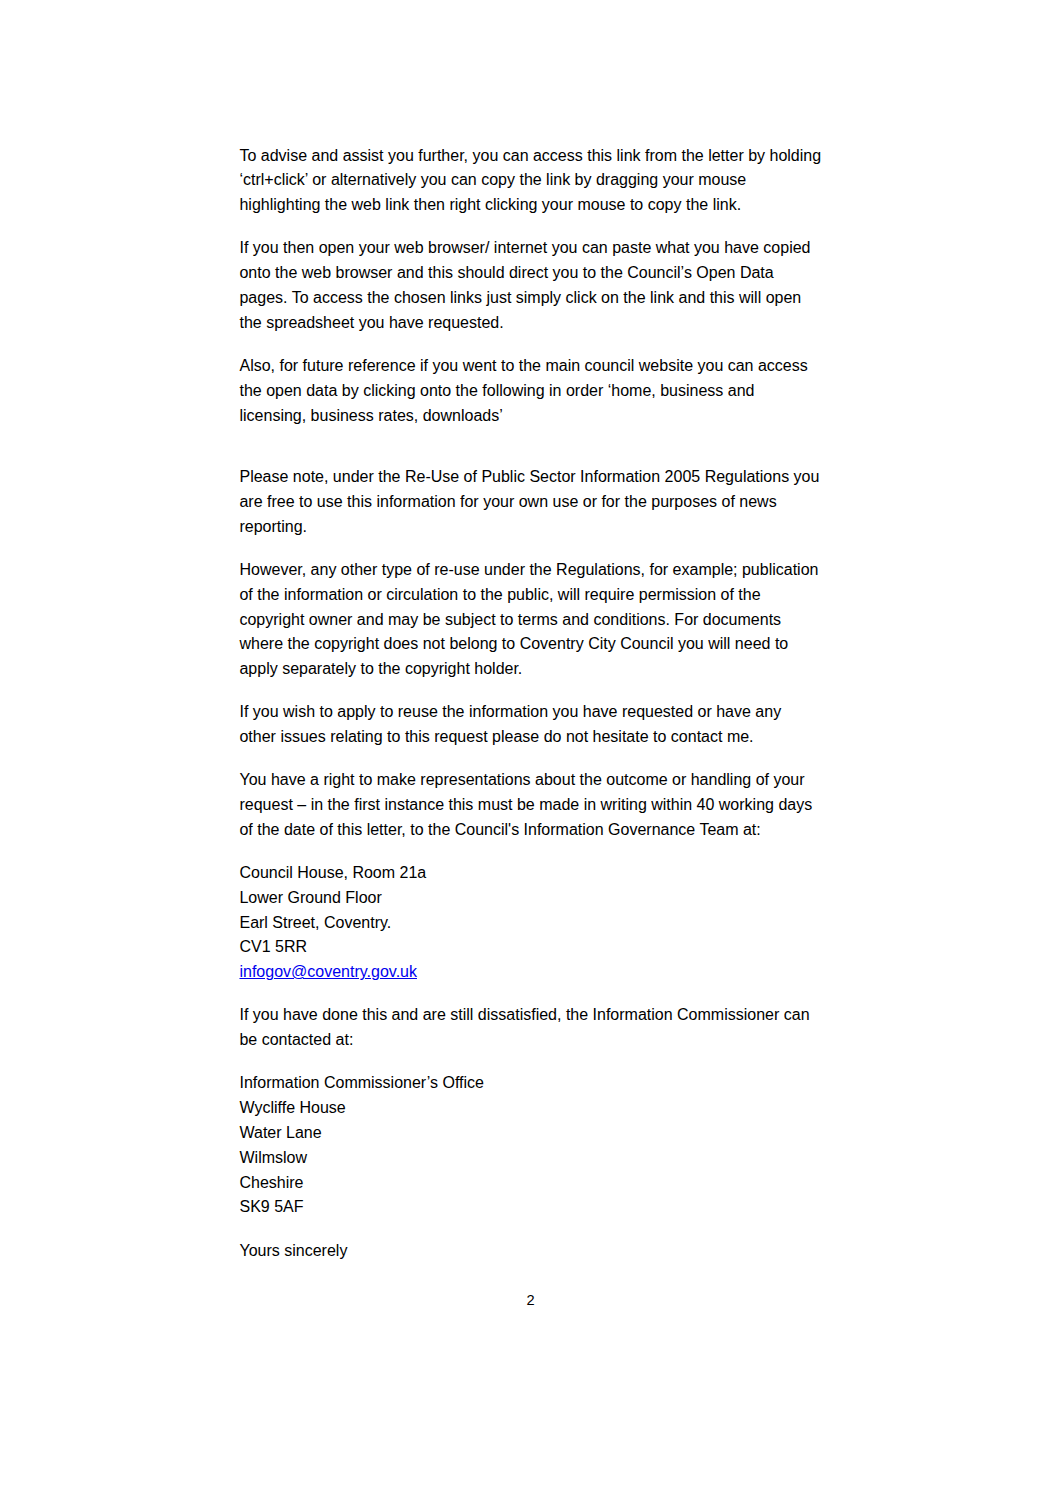To advise and assist you further, you can access this link from the letter by holding ‘ctrl+click’ or alternatively you can copy the link by dragging your mouse highlighting the web link then right clicking your mouse to copy the link.
If you then open your web browser/ internet you can paste what you have copied onto the web browser and this should direct you to the Council’s Open Data pages. To access the chosen links just simply click on the link and this will open the spreadsheet you have requested.
Also, for future reference if you went to the main council website you can access the open data by clicking onto the following in order ‘home, business and licensing, business rates, downloads’
Please note, under the Re-Use of Public Sector Information 2005 Regulations you are free to use this information for your own use or for the purposes of news reporting.
However, any other type of re-use under the Regulations, for example; publication of the information or circulation to the public, will require permission of the copyright owner and may be subject to terms and conditions. For documents where the copyright does not belong to Coventry City Council you will need to apply separately to the copyright holder.
If you wish to apply to reuse the information you have requested or have any other issues relating to this request please do not hesitate to contact me.
You have a right to make representations about the outcome or handling of your request – in the first instance this must be made in writing within 40 working days of the date of this letter, to the Council's Information Governance Team at:
Council House, Room 21a
Lower Ground Floor
Earl Street, Coventry.
CV1 5RR
infogov@coventry.gov.uk
If you have done this and are still dissatisfied, the Information Commissioner can be contacted at:
Information Commissioner’s Office
Wycliffe House
Water Lane
Wilmslow
Cheshire
SK9 5AF
Yours sincerely
2